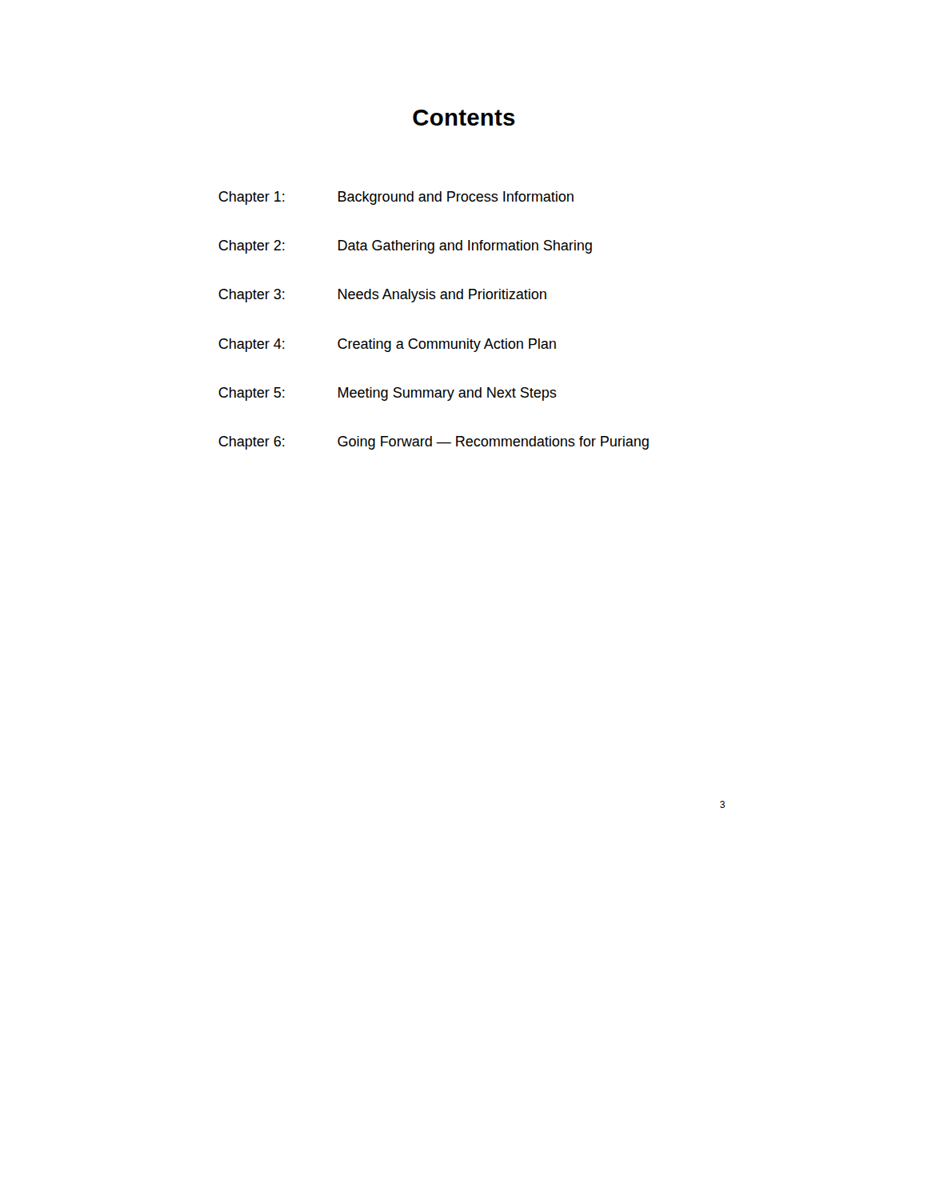Contents
Chapter 1: Background and Process Information
Chapter 2: Data Gathering and Information Sharing
Chapter 3: Needs Analysis and Prioritization
Chapter 4: Creating a Community Action Plan
Chapter 5: Meeting Summary and Next Steps
Chapter 6: Going Forward — Recommendations for Puriang
3